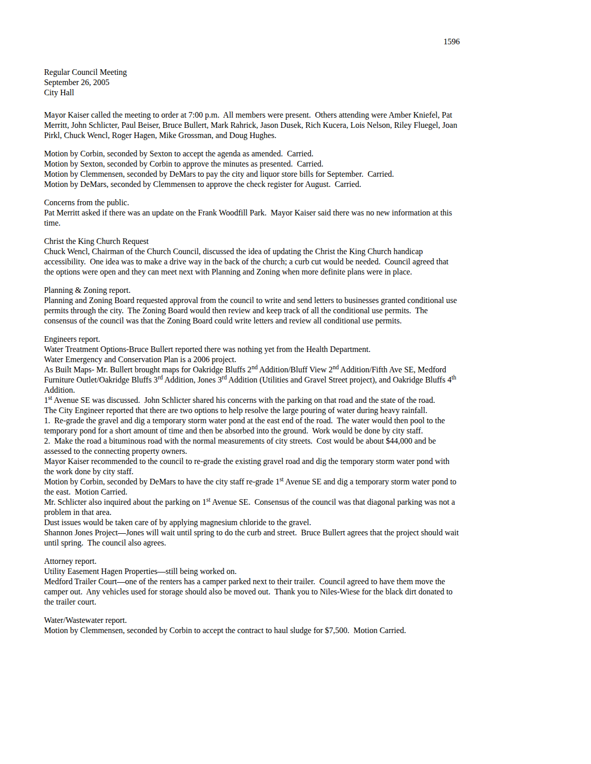1596
Regular Council Meeting
September 26, 2005
City Hall
Mayor Kaiser called the meeting to order at 7:00 p.m. All members were present. Others attending were Amber Kniefel, Pat Merritt, John Schlicter, Paul Beiser, Bruce Bullert, Mark Rahrick, Jason Dusek, Rich Kucera, Lois Nelson, Riley Fluegel, Joan Pirkl, Chuck Wencl, Roger Hagen, Mike Grossman, and Doug Hughes.
Motion by Corbin, seconded by Sexton to accept the agenda as amended. Carried.
Motion by Sexton, seconded by Corbin to approve the minutes as presented. Carried.
Motion by Clemmensen, seconded by DeMars to pay the city and liquor store bills for September. Carried.
Motion by DeMars, seconded by Clemmensen to approve the check register for August. Carried.
Concerns from the public.
Pat Merritt asked if there was an update on the Frank Woodfill Park. Mayor Kaiser said there was no new information at this time.
Christ the King Church Request
Chuck Wencl, Chairman of the Church Council, discussed the idea of updating the Christ the King Church handicap accessibility. One idea was to make a drive way in the back of the church; a curb cut would be needed. Council agreed that the options were open and they can meet next with Planning and Zoning when more definite plans were in place.
Planning & Zoning report.
Planning and Zoning Board requested approval from the council to write and send letters to businesses granted conditional use permits through the city. The Zoning Board would then review and keep track of all the conditional use permits. The consensus of the council was that the Zoning Board could write letters and review all conditional use permits.
Engineers report.
Water Treatment Options-Bruce Bullert reported there was nothing yet from the Health Department.
Water Emergency and Conservation Plan is a 2006 project.
As Built Maps- Mr. Bullert brought maps for Oakridge Bluffs 2nd Addition/Bluff View 2nd Addition/Fifth Ave SE, Medford Furniture Outlet/Oakridge Bluffs 3rd Addition, Jones 3rd Addition (Utilities and Gravel Street project), and Oakridge Bluffs 4th Addition.
1st Avenue SE was discussed. John Schlicter shared his concerns with the parking on that road and the state of the road.
The City Engineer reported that there are two options to help resolve the large pouring of water during heavy rainfall.
1. Re-grade the gravel and dig a temporary storm water pond at the east end of the road. The water would then pool to the temporary pond for a short amount of time and then be absorbed into the ground. Work would be done by city staff.
2. Make the road a bituminous road with the normal measurements of city streets. Cost would be about $44,000 and be assessed to the connecting property owners.
Mayor Kaiser recommended to the council to re-grade the existing gravel road and dig the temporary storm water pond with the work done by city staff.
Motion by Corbin, seconded by DeMars to have the city staff re-grade 1st Avenue SE and dig a temporary storm water pond to the east. Motion Carried.
Mr. Schlicter also inquired about the parking on 1st Avenue SE. Consensus of the council was that diagonal parking was not a problem in that area.
Dust issues would be taken care of by applying magnesium chloride to the gravel.
Shannon Jones Project—Jones will wait until spring to do the curb and street. Bruce Bullert agrees that the project should wait until spring. The council also agrees.
Attorney report.
Utility Easement Hagen Properties—still being worked on.
Medford Trailer Court—one of the renters has a camper parked next to their trailer. Council agreed to have them move the camper out. Any vehicles used for storage should also be moved out. Thank you to Niles-Wiese for the black dirt donated to the trailer court.
Water/Wastewater report.
Motion by Clemmensen, seconded by Corbin to accept the contract to haul sludge for $7,500. Motion Carried.